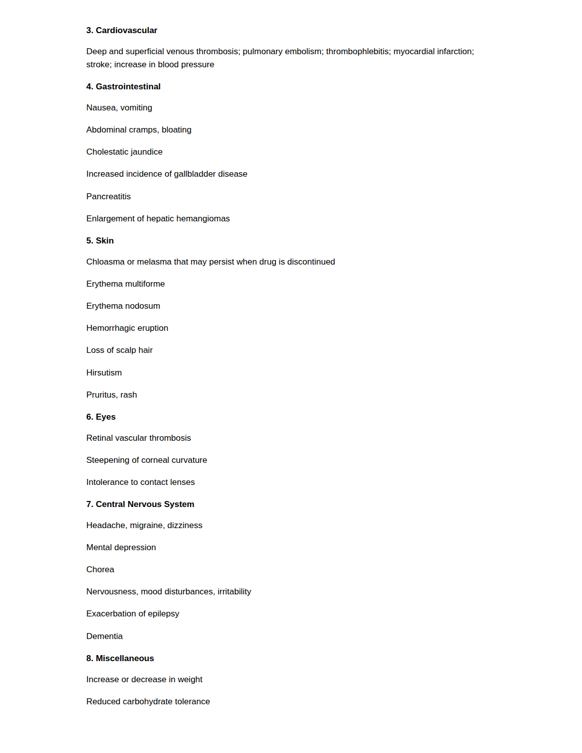3. Cardiovascular
Deep and superficial venous thrombosis; pulmonary embolism; thrombophlebitis; myocardial infarction; stroke; increase in blood pressure
4. Gastrointestinal
Nausea, vomiting
Abdominal cramps, bloating
Cholestatic jaundice
Increased incidence of gallbladder disease
Pancreatitis
Enlargement of hepatic hemangiomas
5. Skin
Chloasma or melasma that may persist when drug is discontinued
Erythema multiforme
Erythema nodosum
Hemorrhagic eruption
Loss of scalp hair
Hirsutism
Pruritus, rash
6. Eyes
Retinal vascular thrombosis
Steepening of corneal curvature
Intolerance to contact lenses
7. Central Nervous System
Headache, migraine, dizziness
Mental depression
Chorea
Nervousness, mood disturbances, irritability
Exacerbation of epilepsy
Dementia
8. Miscellaneous
Increase or decrease in weight
Reduced carbohydrate tolerance